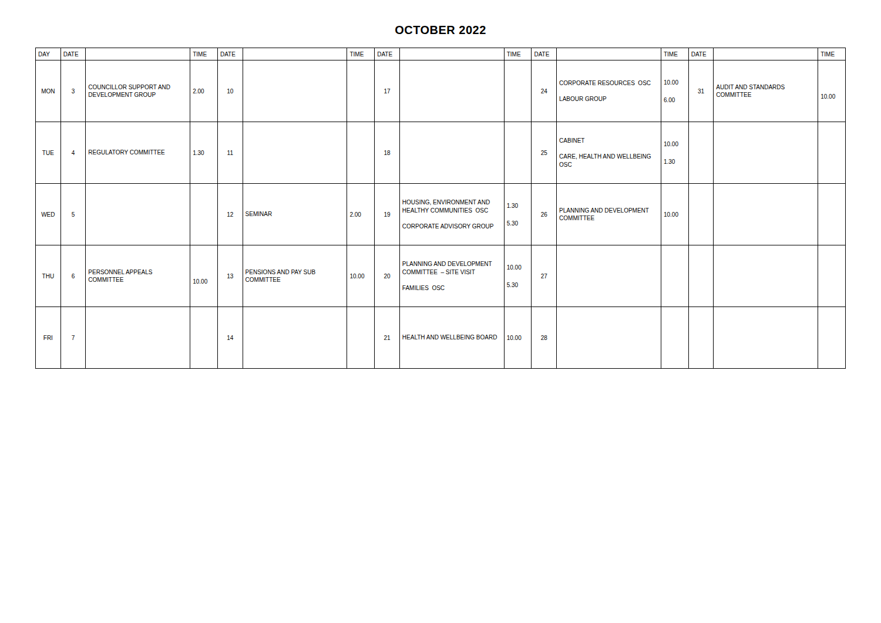OCTOBER 2022
| DAY | DATE | | TIME | DATE | | TIME | DATE | | TIME | DATE | | TIME | DATE | | TIME |
| --- | --- | --- | --- | --- | --- | --- | --- | --- | --- | --- | --- | --- | --- | --- | --- |
| MON | 3 | COUNCILLOR SUPPORT AND DEVELOPMENT GROUP | 2.00 | 10 | | | 17 | | | 24 | CORPORATE RESOURCES OSC LABOUR GROUP | 10.00 6.00 | 31 | AUDIT AND STANDARDS COMMITTEE | 10.00 |
| TUE | 4 | REGULATORY COMMITTEE | 1.30 | 11 | | | 18 | | | 25 | CABINET CARE, HEALTH AND WELLBEING OSC | 10.00 1.30 | | | |
| WED | 5 | | | 12 | SEMINAR | 2.00 | 19 | HOUSING, ENVIRONMENT AND HEALTHY COMMUNITIES OSC CORPORATE ADVISORY GROUP | 1.30 5.30 | 26 | PLANNING AND DEVELOPMENT COMMITTEE | 10.00 | | | |
| THU | 6 | PERSONNEL APPEALS COMMITTEE | 10.00 | 13 | PENSIONS AND PAY SUB COMMITTEE | 10.00 | 20 | PLANNING AND DEVELOPMENT COMMITTEE – SITE VISIT FAMILIES OSC | 10.00 5.30 | 27 | | | | | |
| FRI | 7 | | | 14 | | | 21 | HEALTH AND WELLBEING BOARD | 10.00 | 28 | | | | | |